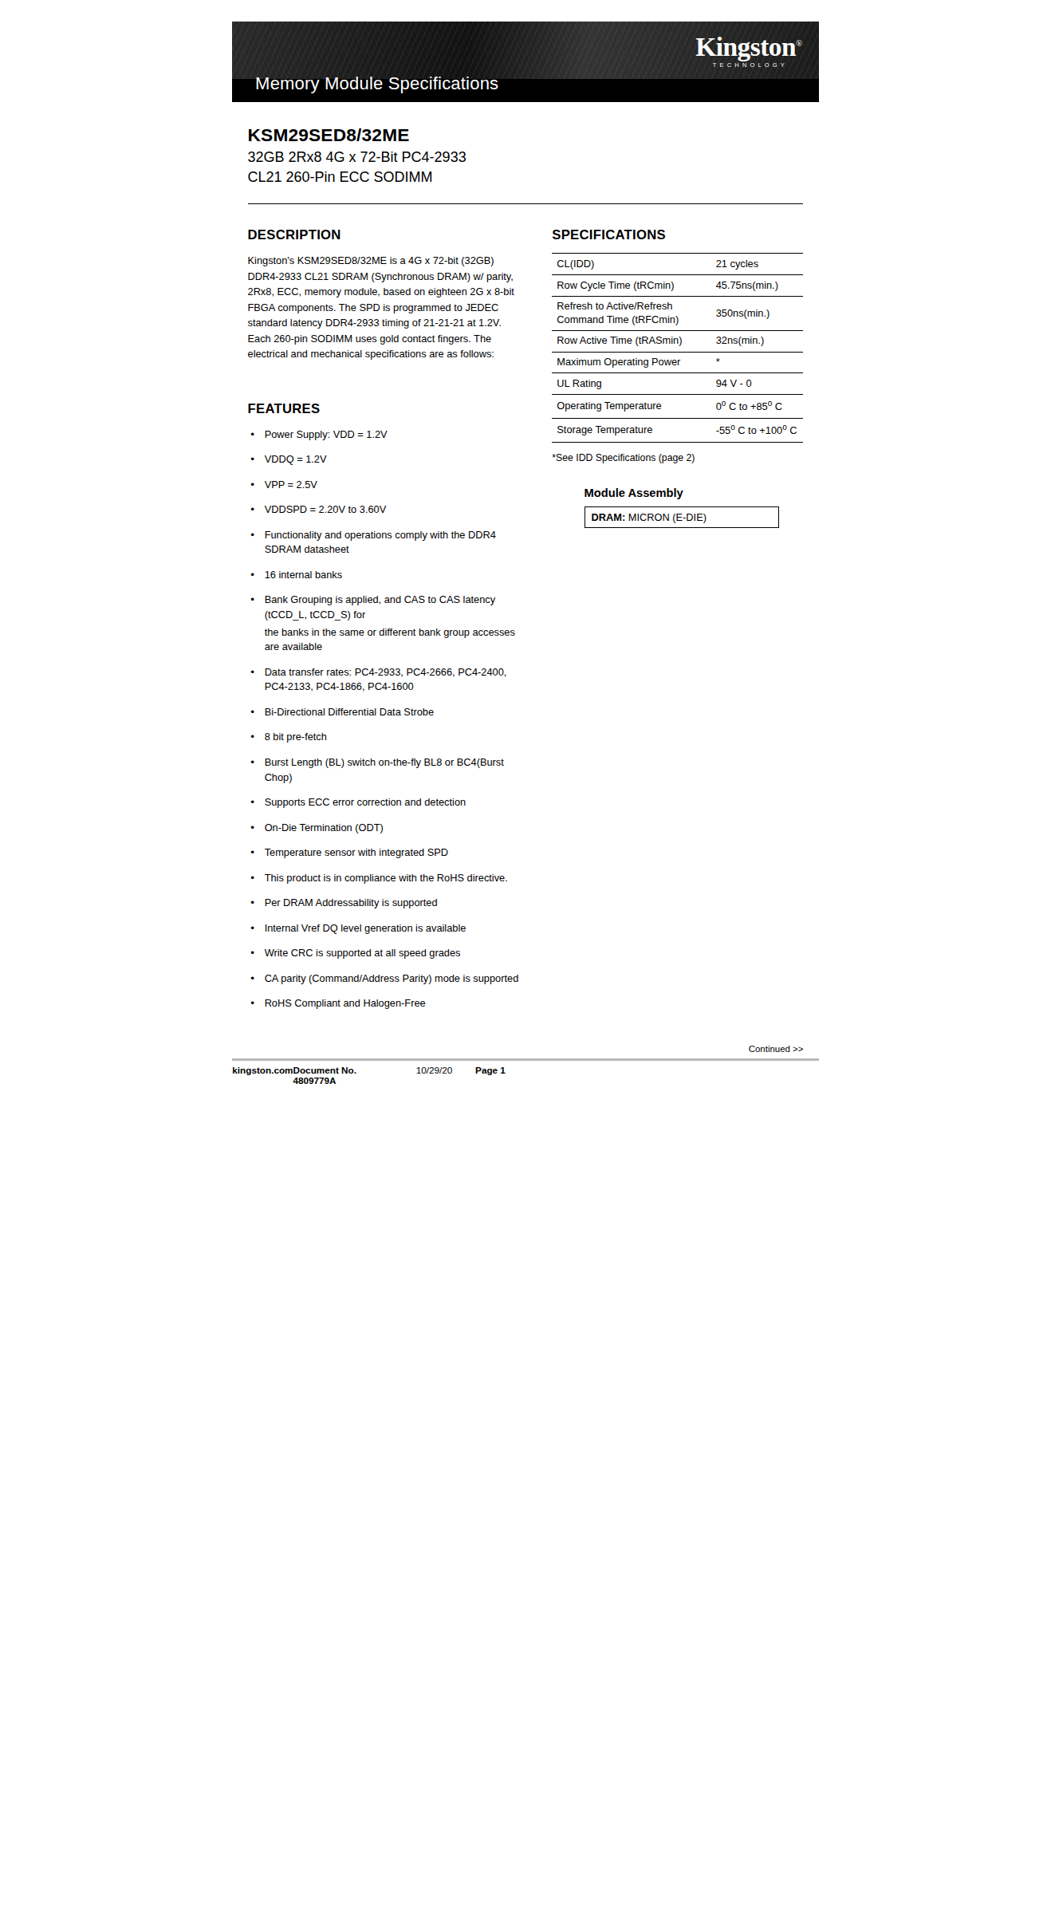Memory Module Specifications
Kingston®
TECHNOLOGY
KSM29SED8/32ME
32GB 2Rx8 4G x 72-Bit PC4-2933
CL21 260-Pin ECC SODIMM
DESCRIPTION
Kingston's KSM29SED8/32ME is a 4G x 72-bit (32GB) DDR4-2933 CL21 SDRAM (Synchronous DRAM) w/ parity, 2Rx8, ECC, memory module, based on eighteen 2G x 8-bit FBGA components. The SPD is programmed to JEDEC standard latency DDR4-2933 timing of 21-21-21 at 1.2V. Each 260-pin SODIMM uses gold contact fingers. The electrical and mechanical specifications are as follows:
FEATURES
Power Supply: VDD = 1.2V
VDDQ = 1.2V
VPP = 2.5V
VDDSPD = 2.20V to 3.60V
Functionality and operations comply with the DDR4 SDRAM datasheet
16 internal banks
Bank Grouping is applied, and CAS to CAS latency (tCCD_L, tCCD_S) for
the banks in the same or different bank group accesses are available
Data transfer rates: PC4-2933, PC4-2666, PC4-2400, PC4-2133, PC4-1866, PC4-1600
Bi-Directional Differential Data Strobe
8 bit pre-fetch
Burst Length (BL) switch on-the-fly BL8 or BC4(Burst Chop)
Supports ECC error correction and detection
On-Die Termination (ODT)
Temperature sensor with integrated SPD
This product is in compliance with the RoHS directive.
Per DRAM Addressability is supported
Internal Vref DQ level generation is available
Write CRC is supported at all speed grades
CA parity (Command/Address Parity) mode is supported
RoHS Compliant and Halogen-Free
SPECIFICATIONS
| CL(IDD) | 21 cycles |
| Row Cycle Time (tRCmin) | 45.75ns(min.) |
| Refresh to Active/Refresh Command Time (tRFCmin) | 350ns(min.) |
| Row Active Time (tRASmin) | 32ns(min.) |
| Maximum Operating Power | * |
| UL Rating | 94 V - 0 |
| Operating Temperature | 0 o C to +85 o C |
| Storage Temperature | -55 o C to +100 o C |
*See IDD Specifications (page 2)
Module Assembly
DRAM: MICRON (E-DIE)
Continued >>
kingston.com
Document No. 4809779A 10/29/20 Page 1